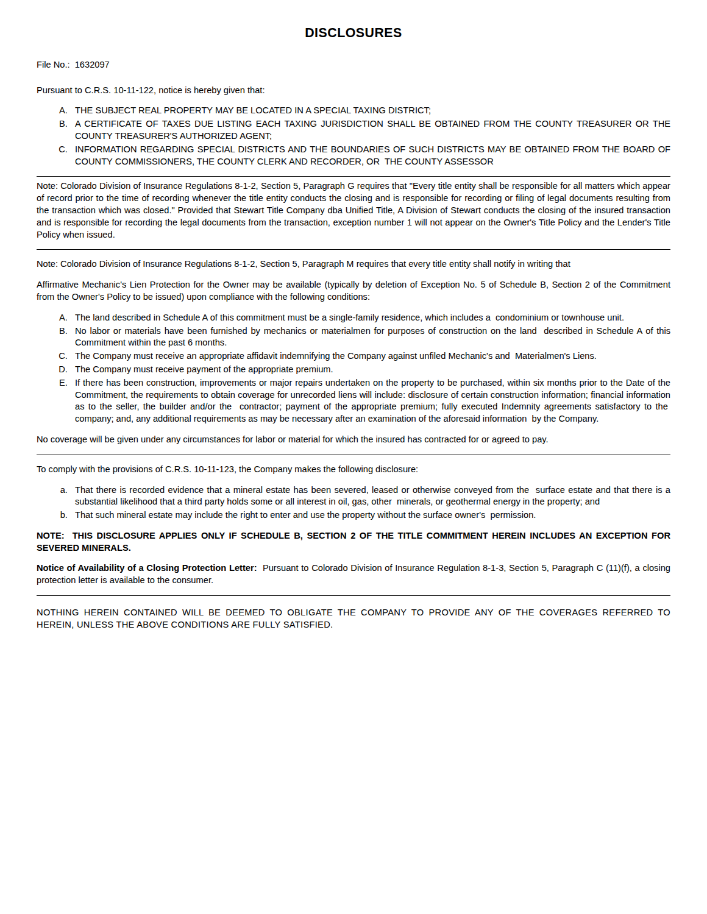DISCLOSURES
File No.: 1632097
Pursuant to C.R.S. 10-11-122, notice is hereby given that:
THE SUBJECT REAL PROPERTY MAY BE LOCATED IN A SPECIAL TAXING DISTRICT;
A CERTIFICATE OF TAXES DUE LISTING EACH TAXING JURISDICTION SHALL BE OBTAINED FROM THE COUNTY TREASURER OR THE COUNTY TREASURER'S AUTHORIZED AGENT;
INFORMATION REGARDING SPECIAL DISTRICTS AND THE BOUNDARIES OF SUCH DISTRICTS MAY BE OBTAINED FROM THE BOARD OF COUNTY COMMISSIONERS, THE COUNTY CLERK AND RECORDER, OR THE COUNTY ASSESSOR
Note: Colorado Division of Insurance Regulations 8-1-2, Section 5, Paragraph G requires that "Every title entity shall be responsible for all matters which appear of record prior to the time of recording whenever the title entity conducts the closing and is responsible for recording or filing of legal documents resulting from the transaction which was closed." Provided that Stewart Title Company dba Unified Title, A Division of Stewart conducts the closing of the insured transaction and is responsible for recording the legal documents from the transaction, exception number 1 will not appear on the Owner's Title Policy and the Lender's Title Policy when issued.
Note: Colorado Division of Insurance Regulations 8-1-2, Section 5, Paragraph M requires that every title entity shall notify in writing that
Affirmative Mechanic's Lien Protection for the Owner may be available (typically by deletion of Exception No. 5 of Schedule B, Section 2 of the Commitment from the Owner's Policy to be issued) upon compliance with the following conditions:
The land described in Schedule A of this commitment must be a single-family residence, which includes a condominium or townhouse unit.
No labor or materials have been furnished by mechanics or materialmen for purposes of construction on the land described in Schedule A of this Commitment within the past 6 months.
The Company must receive an appropriate affidavit indemnifying the Company against unfiled Mechanic's and Materialmen's Liens.
The Company must receive payment of the appropriate premium.
If there has been construction, improvements or major repairs undertaken on the property to be purchased, within six months prior to the Date of the Commitment, the requirements to obtain coverage for unrecorded liens will include: disclosure of certain construction information; financial information as to the seller, the builder and/or the contractor; payment of the appropriate premium; fully executed Indemnity agreements satisfactory to the company; and, any additional requirements as may be necessary after an examination of the aforesaid information by the Company.
No coverage will be given under any circumstances for labor or material for which the insured has contracted for or agreed to pay.
To comply with the provisions of C.R.S. 10-11-123, the Company makes the following disclosure:
That there is recorded evidence that a mineral estate has been severed, leased or otherwise conveyed from the surface estate and that there is a substantial likelihood that a third party holds some or all interest in oil, gas, other minerals, or geothermal energy in the property; and
That such mineral estate may include the right to enter and use the property without the surface owner's permission.
NOTE: THIS DISCLOSURE APPLIES ONLY IF SCHEDULE B, SECTION 2 OF THE TITLE COMMITMENT HEREIN INCLUDES AN EXCEPTION FOR SEVERED MINERALS.
Notice of Availability of a Closing Protection Letter: Pursuant to Colorado Division of Insurance Regulation 8-1-3, Section 5, Paragraph C (11)(f), a closing protection letter is available to the consumer.
NOTHING HEREIN CONTAINED WILL BE DEEMED TO OBLIGATE THE COMPANY TO PROVIDE ANY OF THE COVERAGES REFERRED TO HEREIN, UNLESS THE ABOVE CONDITIONS ARE FULLY SATISFIED.